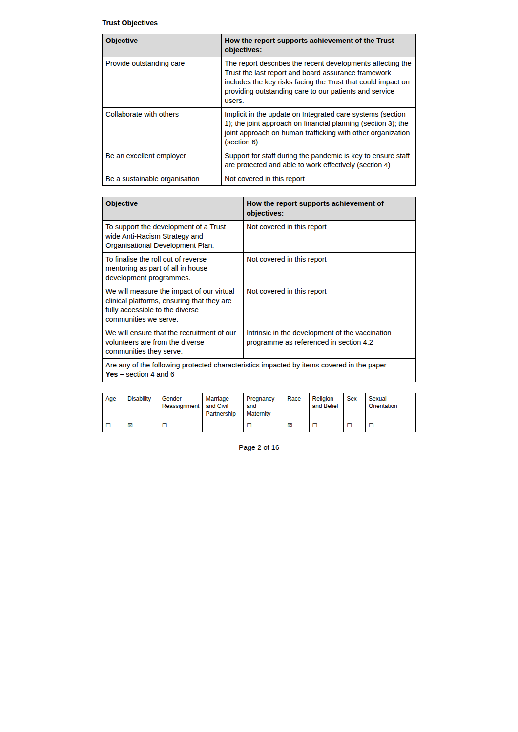Trust Objectives
| Objective | How the report supports achievement of the Trust objectives: |
| --- | --- |
| Provide outstanding care | The report describes the recent developments affecting the Trust the last report and board assurance framework includes the key risks facing the Trust that could impact on providing outstanding care to our patients and service users. |
| Collaborate with others | Implicit in the update on Integrated care systems (section 1); the joint approach on financial planning (section 3); the joint approach on human trafficking with other organization (section 6) |
| Be an excellent employer | Support for staff during the pandemic is key to ensure staff are protected and able to work effectively (section 4) |
| Be a sustainable organisation | Not covered in this report |
| Objective | How the report supports achievement of objectives: |
| --- | --- |
| To support the development of a Trust wide Anti-Racism Strategy and Organisational Development Plan. | Not covered in this report |
| To finalise the roll out of reverse mentoring as part of all in house development programmes. | Not covered in this report |
| We will measure the impact of our virtual clinical platforms, ensuring that they are fully accessible to the diverse communities we serve. | Not covered in this report |
| We will ensure that the recruitment of our volunteers are from the diverse communities they serve. | Intrinsic in the development of the vaccination programme as referenced in section 4.2 |
| Are any of the following protected characteristics impacted by items covered in the paper Yes – section 4 and 6 |
| Age | Disability | Gender Reassignment | Marriage and Civil Partnership | Pregnancy and Maternity | Race | Religion and Belief | Sex | Sexual Orientation |
| ☐ | ☒ | ☐ | | ☐ | ☒ | ☐ | ☐ | ☐ |
Page 2 of 16